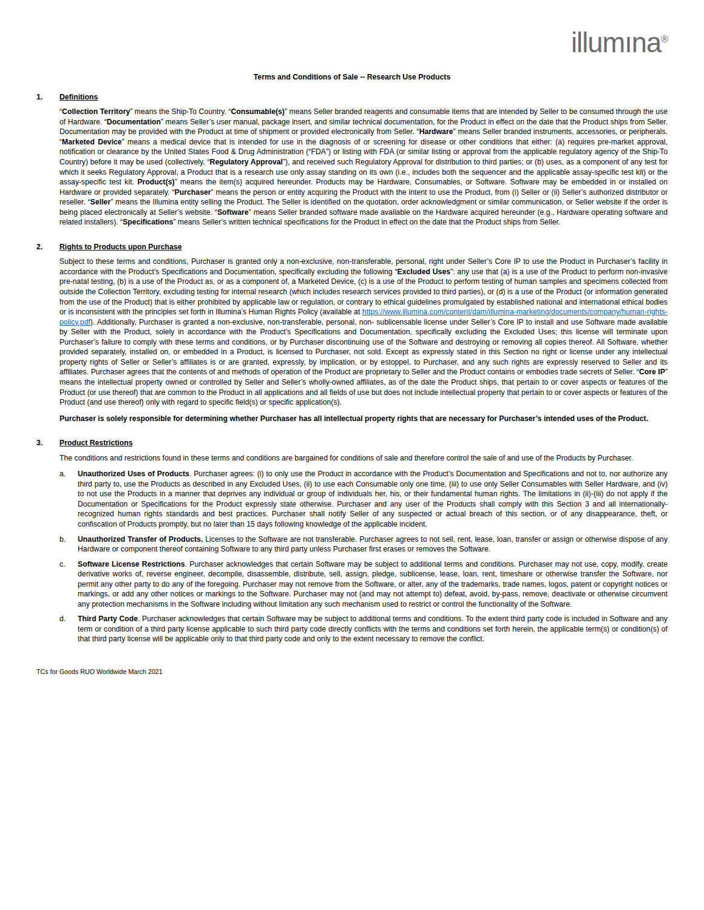illumına®
Terms and Conditions of Sale -- Research Use Products
1.
Definitions
“Collection Territory” means the Ship-To Country. “Consumable(s)” means Seller branded reagents and consumable items that are intended by Seller to be consumed through the use of Hardware. “Documentation” means Seller’s user manual, package insert, and similar technical documentation, for the Product in effect on the date that the Product ships from Seller. Documentation may be provided with the Product at time of shipment or provided electronically from Seller. “Hardware” means Seller branded instruments, accessories, or peripherals. “Marketed Device” means a medical device that is intended for use in the diagnosis of or screening for disease or other conditions that either: (a) requires pre-market approval, notification or clearance by the United States Food & Drug Administration (“FDA”) or listing with FDA (or similar listing or approval from the applicable regulatory agency of the Ship-To Country) before it may be used (collectively, “Regulatory Approval”), and received such Regulatory Approval for distribution to third parties; or (b) uses, as a component of any test for which it seeks Regulatory Approval, a Product that is a research use only assay standing on its own (i.e., includes both the sequencer and the applicable assay-specific test kit) or the assay-specific test kit. Product(s)” means the item(s) acquired hereunder. Products may be Hardware, Consumables, or Software. Software may be embedded in or installed on Hardware or provided separately. “Purchaser” means the person or entity acquiring the Product with the intent to use the Product, from (i) Seller or (ii) Seller’s authorized distributor or reseller. “Seller” means the Illumina entity selling the Product. The Seller is identified on the quotation, order acknowledgment or similar communication, or Seller website if the order is being placed electronically at Seller’s website. “Software” means Seller branded software made available on the Hardware acquired hereunder (e.g., Hardware operating software and related installers). “Specifications” means Seller’s written technical specifications for the Product in effect on the date that the Product ships from Seller.
2.
Rights to Products upon Purchase
Subject to these terms and conditions, Purchaser is granted only a non-exclusive, non-transferable, personal, right under Seller’s Core IP to use the Product in Purchaser’s facility in accordance with the Product’s Specifications and Documentation, specifically excluding the following “Excluded Uses”: any use that (a) is a use of the Product to perform non-invasive pre-natal testing, (b) is a use of the Product as, or as a component of, a Marketed Device, (c) is a use of the Product to perform testing of human samples and specimens collected from outside the Collection Territory, excluding testing for internal research (which includes research services provided to third parties), or (d) is a use of the Product (or information generated from the use of the Product) that is either prohibited by applicable law or regulation, or contrary to ethical guidelines promulgated by established national and international ethical bodies or is inconsistent with the principles set forth in Illumina’s Human Rights Policy (available at https://www.illumina.com/content/dam/illumina-marketing/documents/company/human-rights-policy.pdf). Additionally, Purchaser is granted a non-exclusive, non-transferable, personal, non- sublicensable license under Seller’s Core IP to install and use Software made available by Seller with the Product, solely in accordance with the Product’s Specifications and Documentation, specifically excluding the Excluded Uses; this license will terminate upon Purchaser’s failure to comply with these terms and conditions, or by Purchaser discontinuing use of the Software and destroying or removing all copies thereof. All Software, whether provided separately, installed on, or embedded in a Product, is licensed to Purchaser, not sold. Except as expressly stated in this Section no right or license under any intellectual property rights of Seller or Seller’s affiliates is or are granted, expressly, by implication, or by estoppel, to Purchaser, and any such rights are expressly reserved to Seller and its affiliates. Purchaser agrees that the contents of and methods of operation of the Product are proprietary to Seller and the Product contains or embodies trade secrets of Seller. “Core IP” means the intellectual property owned or controlled by Seller and Seller’s wholly-owned affiliates, as of the date the Product ships, that pertain to or cover aspects or features of the Product (or use thereof) that are common to the Product in all applications and all fields of use but does not include intellectual property that pertain to or cover aspects or features of the Product (and use thereof) only with regard to specific field(s) or specific application(s).
Purchaser is solely responsible for determining whether Purchaser has all intellectual property rights that are necessary for Purchaser’s intended uses of the Product.
3.
Product Restrictions
The conditions and restrictions found in these terms and conditions are bargained for conditions of sale and therefore control the sale of and use of the Products by Purchaser.
a.
Unauthorized Uses of Products. Purchaser agrees: (i) to only use the Product in accordance with the Product’s Documentation and Specifications and not to, nor authorize any third party to, use the Products as described in any Excluded Uses, (ii) to use each Consumable only one time, (iii) to use only Seller Consumables with Seller Hardware, and (iv) to not use the Products in a manner that deprives any individual or group of individuals her, his, or their fundamental human rights. The limitations in (ii)-(iii) do not apply if the Documentation or Specifications for the Product expressly state otherwise. Purchaser and any user of the Products shall comply with this Section 3 and all internationally-recognized human rights standards and best practices. Purchaser shall notify Seller of any suspected or actual breach of this section, or of any disappearance, theft, or confiscation of Products promptly, but no later than 15 days following knowledge of the applicable incident.
b.
Unauthorized Transfer of Products. Licenses to the Software are not transferable. Purchaser agrees to not sell, rent, lease, loan, transfer or assign or otherwise dispose of any Hardware or component thereof containing Software to any third party unless Purchaser first erases or removes the Software.
c.
Software License Restrictions. Purchaser acknowledges that certain Software may be subject to additional terms and conditions. Purchaser may not use, copy, modify, create derivative works of, reverse engineer, decompile, disassemble, distribute, sell, assign, pledge, sublicense, lease, loan, rent, timeshare or otherwise transfer the Software, nor permit any other party to do any of the foregoing. Purchaser may not remove from the Software, or alter, any of the trademarks, trade names, logos, patent or copyright notices or markings, or add any other notices or markings to the Software. Purchaser may not (and may not attempt to) defeat, avoid, by-pass, remove, deactivate or otherwise circumvent any protection mechanisms in the Software including without limitation any such mechanism used to restrict or control the functionality of the Software.
d.
Third Party Code. Purchaser acknowledges that certain Software may be subject to additional terms and conditions. To the extent third party code is included in Software and any term or condition of a third party license applicable to such third party code directly conflicts with the terms and conditions set forth herein, the applicable term(s) or condition(s) of that third party license will be applicable only to that third party code and only to the extent necessary to remove the conflict.
TCs for Goods RUO Worldwide March 2021